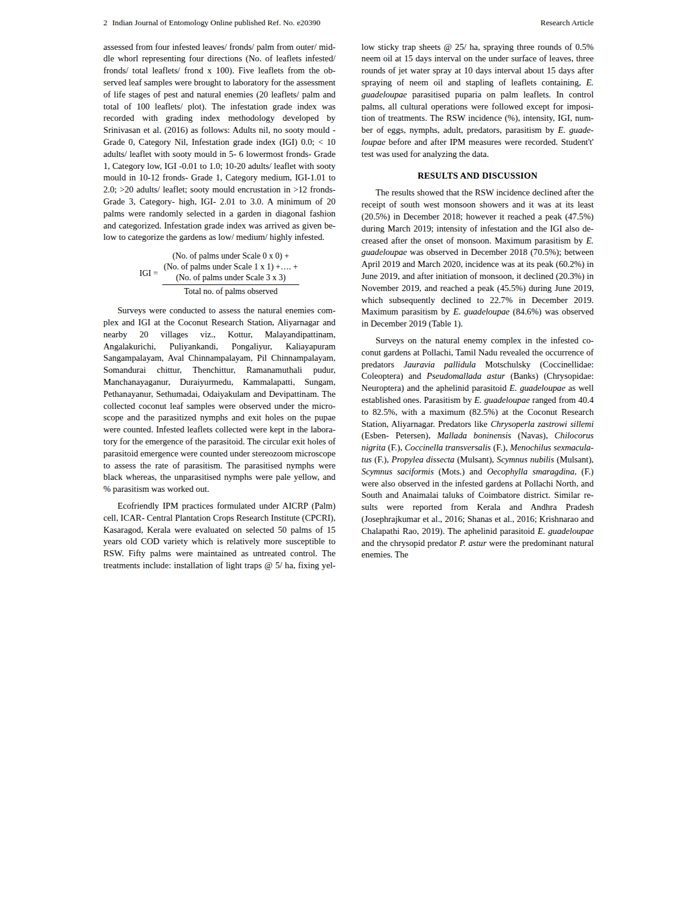2 Indian Journal of Entomology Online published Ref. No. e20390 Research Article
assessed from four infested leaves/ fronds/ palm from outer/ middle whorl representing four directions (No. of leaflets infested/ fronds/ total leaflets/ frond x 100). Five leaflets from the observed leaf samples were brought to laboratory for the assessment of life stages of pest and natural enemies (20 leaflets/ palm and total of 100 leaflets/ plot). The infestation grade index was recorded with grading index methodology developed by Srinivasan et al. (2016) as follows: Adults nil, no sooty mould - Grade 0, Category Nil, Infestation grade index (IGI) 0.0; < 10 adults/ leaflet with sooty mould in 5- 6 lowermost fronds- Grade 1, Category low, IGI -0.01 to 1.0; 10-20 adults/ leaflet with sooty mould in 10-12 fronds- Grade 1, Category medium, IGI-1.01 to 2.0; >20 adults/ leaflet; sooty mould encrustation in >12 fronds- Grade 3, Category- high, IGI- 2.01 to 3.0. A minimum of 20 palms were randomly selected in a garden in diagonal fashion and categorized. Infestation grade index was arrived as given below to categorize the gardens as low/ medium/ highly infested.
| IGI = | (No. of palms under Scale 0 x 0) + (No. of palms under Scale 1 x 1) +…. + (No. of palms under Scale 3 x 3) Total no. of palms observed |
Surveys were conducted to assess the natural enemies complex and IGI at the Coconut Research Station, Aliyarnagar and nearby 20 villages viz., Kottur, Malayandipattinam, Angalakurichi, Puliyankandi, Pongaliyur, Kaliayapuram Sangampalayam, Aval Chinnampalayam, Pil Chinnampalayam, Somandurai chittur, Thenchittur, Ramanamuthali pudur, Manchanayaganur, Duraiyurmedu, Kammalapatti, Sungam, Pethanayanur, Sethumadai, Odaiyakulam and Devipattinam. The collected coconut leaf samples were observed under the microscope and the parasitized nymphs and exit holes on the pupae were counted. Infested leaflets collected were kept in the laboratory for the emergence of the parasitoid. The circular exit holes of parasitoid emergence were counted under stereozoom microscope to assess the rate of parasitism. The parasitised nymphs were black whereas, the unparasitised nymphs were pale yellow, and % parasitism was worked out.
Ecofriendly IPM practices formulated under AICRP (Palm) cell, ICAR- Central Plantation Crops Research Institute (CPCRI), Kasaragod, Kerala were evaluated on selected 50 palms of 15 years old COD variety which is relatively more susceptible to RSW. Fifty palms were maintained as untreated control. The treatments include: installation of light traps @ 5/ ha, fixing yellow sticky trap sheets @ 25/ ha, spraying three rounds of 0.5% neem oil at 15 days interval on the under surface of leaves, three rounds of jet water spray at 10 days interval about 15 days after spraying of neem oil and stapling of leaflets containing, E. guadeloupae parasitised puparia on palm leaflets. In control palms, all cultural operations were followed except for imposition of treatments. The RSW incidence (%), intensity, IGI, number of eggs, nymphs, adult, predators, parasitism by E. guadeloupae before and after IPM measures were recorded. Student't' test was used for analyzing the data.
Results and Discussion
The results showed that the RSW incidence declined after the receipt of south west monsoon showers and it was at its least (20.5%) in December 2018; however it reached a peak (47.5%) during March 2019; intensity of infestation and the IGI also decreased after the onset of monsoon. Maximum parasitism by E. guadeloupae was observed in December 2018 (70.5%); between April 2019 and March 2020, incidence was at its peak (60.2%) in June 2019, and after initiation of monsoon, it declined (20.3%) in November 2019, and reached a peak (45.5%) during June 2019, which subsequently declined to 22.7% in December 2019. Maximum parasitism by E. guadeloupae (84.6%) was observed in December 2019 (Table 1).
Surveys on the natural enemy complex in the infested coconut gardens at Pollachi, Tamil Nadu revealed the occurrence of predators Jauravia pallidula Motschulsky (Coccinellidae: Coleoptera) and Pseudomallada astur (Banks) (Chrysopidae: Neuroptera) and the aphelinid parasitoid E. guadeloupae as well established ones. Parasitism by E. guadeloupae ranged from 40.4 to 82.5%, with a maximum (82.5%) at the Coconut Research Station, Aliyarnagar. Predators like Chrysoperla zastrowi sillemi (Esben- Petersen), Mallada boninensis (Navas), Chilocorus nigrita (F.), Coccinella transversalis (F.), Menochilus sexmaculatus (F.), Propylea dissecta (Mulsant), Scymnus nubilis (Mulsant), Scymnus saciformis (Mots.) and Oecophylla smaragdina, (F.) were also observed in the infested gardens at Pollachi North, and South and Anaimalai taluks of Coimbatore district. Similar results were reported from Kerala and Andhra Pradesh (Josephrajkumar et al., 2016; Shanas et al., 2016; Krishnarao and Chalapathi Rao, 2019). The aphelinid parasitoid E. guadeloupae and the chrysopid predator P. astur were the predominant natural enemies. The